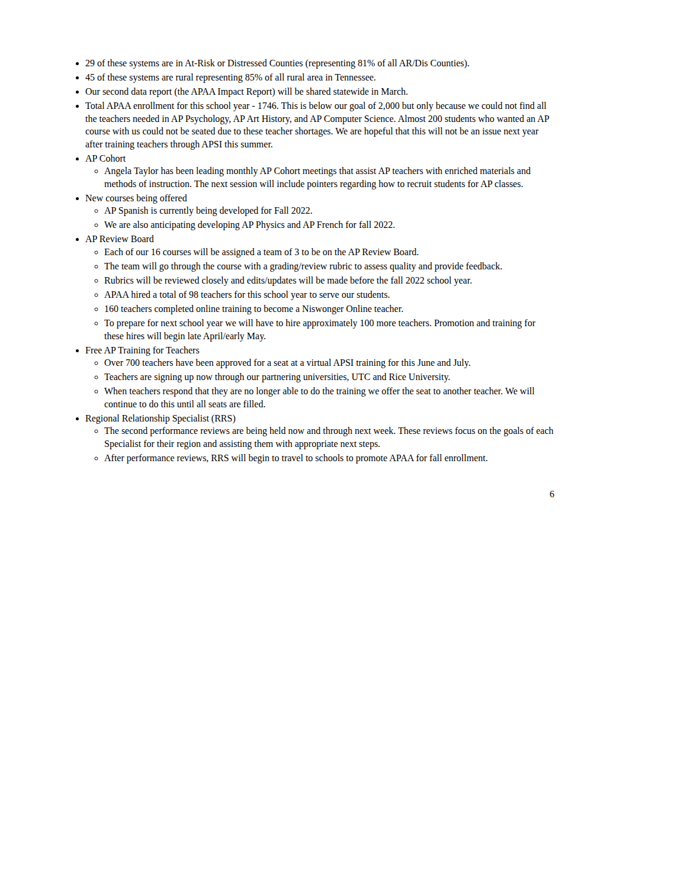29 of these systems are in At-Risk or Distressed Counties (representing 81% of all AR/Dis Counties).
45 of these systems are rural representing 85% of all rural area in Tennessee.
Our second data report (the APAA Impact Report) will be shared statewide in March.
Total APAA enrollment for this school year - 1746. This is below our goal of 2,000 but only because we could not find all the teachers needed in AP Psychology, AP Art History, and AP Computer Science. Almost 200 students who wanted an AP course with us could not be seated due to these teacher shortages. We are hopeful that this will not be an issue next year after training teachers through APSI this summer.
AP Cohort
Angela Taylor has been leading monthly AP Cohort meetings that assist AP teachers with enriched materials and methods of instruction. The next session will include pointers regarding how to recruit students for AP classes.
New courses being offered
AP Spanish is currently being developed for Fall 2022.
We are also anticipating developing AP Physics and AP French for fall 2022.
AP Review Board
Each of our 16 courses will be assigned a team of 3 to be on the AP Review Board.
The team will go through the course with a grading/review rubric to assess quality and provide feedback.
Rubrics will be reviewed closely and edits/updates will be made before the fall 2022 school year.
APAA hired a total of 98 teachers for this school year to serve our students.
160 teachers completed online training to become a Niswonger Online teacher.
To prepare for next school year we will have to hire approximately 100 more teachers. Promotion and training for these hires will begin late April/early May.
Free AP Training for Teachers
Over 700 teachers have been approved for a seat at a virtual APSI training for this June and July.
Teachers are signing up now through our partnering universities, UTC and Rice University.
When teachers respond that they are no longer able to do the training we offer the seat to another teacher. We will continue to do this until all seats are filled.
Regional Relationship Specialist (RRS)
The second performance reviews are being held now and through next week. These reviews focus on the goals of each Specialist for their region and assisting them with appropriate next steps.
After performance reviews, RRS will begin to travel to schools to promote APAA for fall enrollment.
6